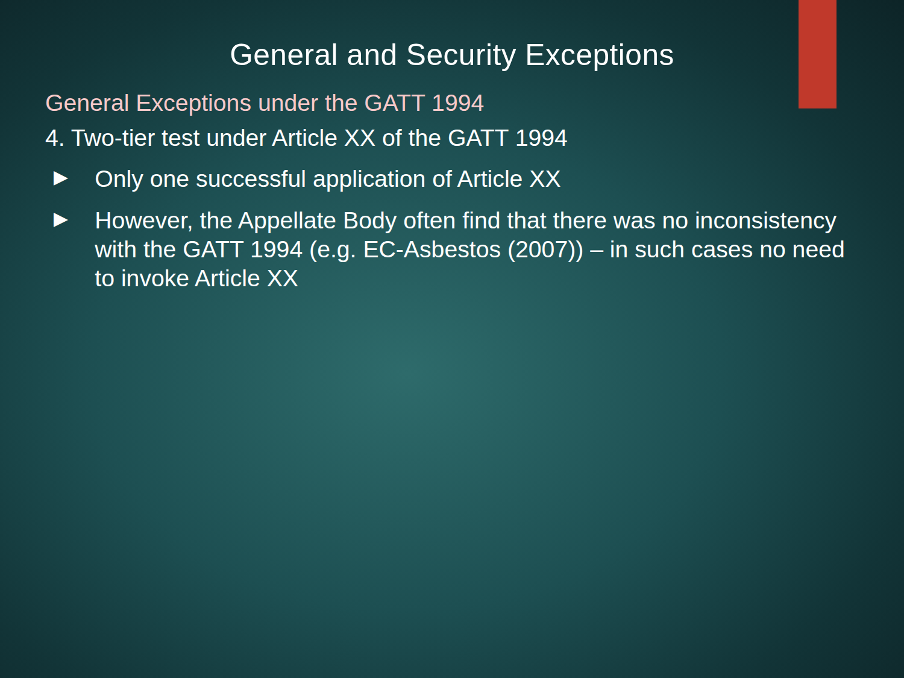General and Security Exceptions
General Exceptions under the GATT 1994
4. Two-tier test under Article XX of the GATT 1994
Only one successful application of Article XX
However, the Appellate Body often find that there was no inconsistency with the GATT 1994 (e.g. EC-Asbestos (2007)) – in such cases no need to invoke Article XX